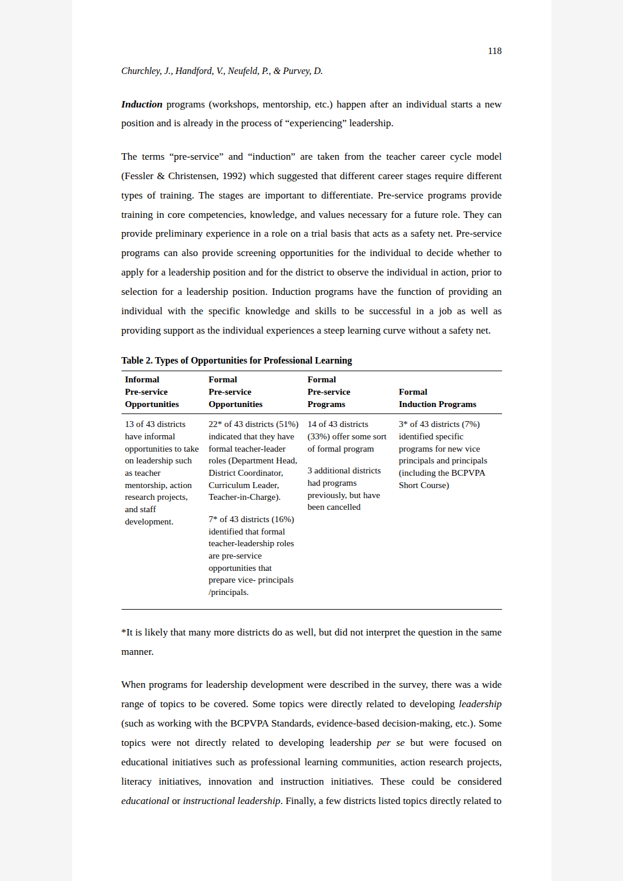118
Churchley, J., Handford, V., Neufeld, P., & Purvey, D.
Induction programs (workshops, mentorship, etc.) happen after an individual starts a new position and is already in the process of “experiencing” leadership.
The terms “pre-service” and “induction” are taken from the teacher career cycle model (Fessler & Christensen, 1992) which suggested that different career stages require different types of training. The stages are important to differentiate. Pre-service programs provide training in core competencies, knowledge, and values necessary for a future role. They can provide preliminary experience in a role on a trial basis that acts as a safety net. Pre-service programs can also provide screening opportunities for the individual to decide whether to apply for a leadership position and for the district to observe the individual in action, prior to selection for a leadership position. Induction programs have the function of providing an individual with the specific knowledge and skills to be successful in a job as well as providing support as the individual experiences a steep learning curve without a safety net.
Table 2. Types of Opportunities for Professional Learning
| Informal Pre-service Opportunities | Formal Pre-service Opportunities | Formal Pre-service Programs | Formal Induction Programs |
| --- | --- | --- | --- |
| 13 of 43 districts have informal opportunities to take on leadership such as teacher mentorship, action research projects, and staff development. | 22* of 43 districts (51%) indicated that they have formal teacher-leader roles (Department Head, District Coordinator, Curriculum Leader, Teacher-in-Charge). 7* of 43 districts (16%) identified that formal teacher-leadership roles are pre-service opportunities that prepare vice- principals /principals. | 14 of 43 districts (33%) offer some sort of formal program 3 additional districts had programs previously, but have been cancelled | 3* of 43 districts (7%) identified specific programs for new vice principals and principals (including the BCPVPA Short Course) |
*It is likely that many more districts do as well, but did not interpret the question in the same manner.
When programs for leadership development were described in the survey, there was a wide range of topics to be covered. Some topics were directly related to developing leadership (such as working with the BCPVPA Standards, evidence-based decision-making, etc.). Some topics were not directly related to developing leadership per se but were focused on educational initiatives such as professional learning communities, action research projects, literacy initiatives, innovation and instruction initiatives. These could be considered educational or instructional leadership. Finally, a few districts listed topics directly related to